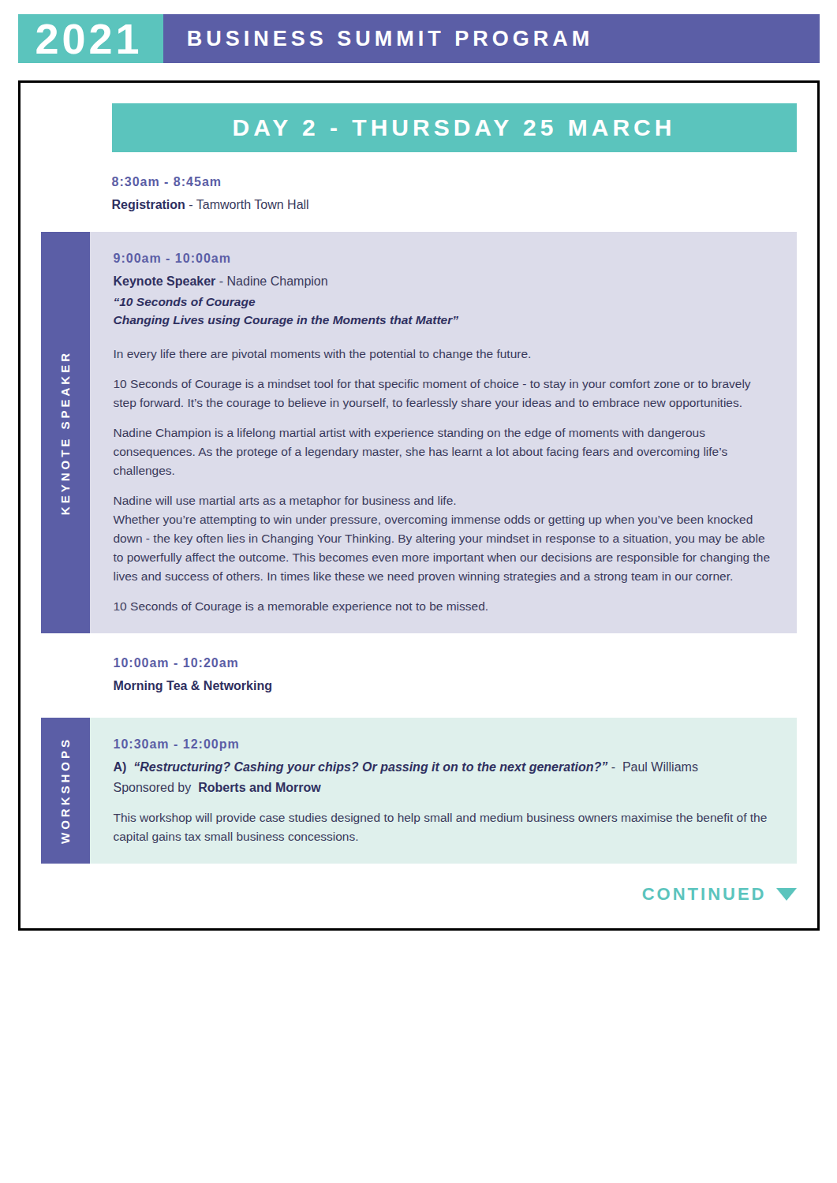2021
BUSINESS SUMMIT PROGRAM
DAY 2 - THURSDAY 25 MARCH
8:30am - 8:45am
Registration - Tamworth Town Hall
KEYNOTE SPEAKER
9:00am - 10:00am
Keynote Speaker - Nadine Champion
“10 Seconds of Courage
Changing Lives using Courage in the Moments that Matter”
In every life there are pivotal moments with the potential to change the future.
10 Seconds of Courage is a mindset tool for that specific moment of choice - to stay in your comfort zone or to bravely step forward. It’s the courage to believe in yourself, to fearlessly share your ideas and to embrace new opportunities.
Nadine Champion is a lifelong martial artist with experience standing on the edge of moments with dangerous consequences. As the protege of a legendary master, she has learnt a lot about facing fears and overcoming life’s challenges.
Nadine will use martial arts as a metaphor for business and life.
Whether you’re attempting to win under pressure, overcoming immense odds or getting up when you’ve been knocked down - the key often lies in Changing Your Thinking. By altering your mindset in response to a situation, you may be able to powerfully affect the outcome. This becomes even more important when our decisions are responsible for changing the lives and success of others. In times like these we need proven winning strategies and a strong team in our corner.
10 Seconds of Courage is a memorable experience not to be missed.
10:00am - 10:20am
Morning Tea & Networking
WORKSHOPS
10:30am - 12:00pm
A) “Restructuring? Cashing your chips? Or passing it on to the next generation?” - Paul Williams
Sponsored by Roberts and Morrow
This workshop will provide case studies designed to help small and medium business owners maximise the benefit of the capital gains tax small business concessions.
CONTINUED